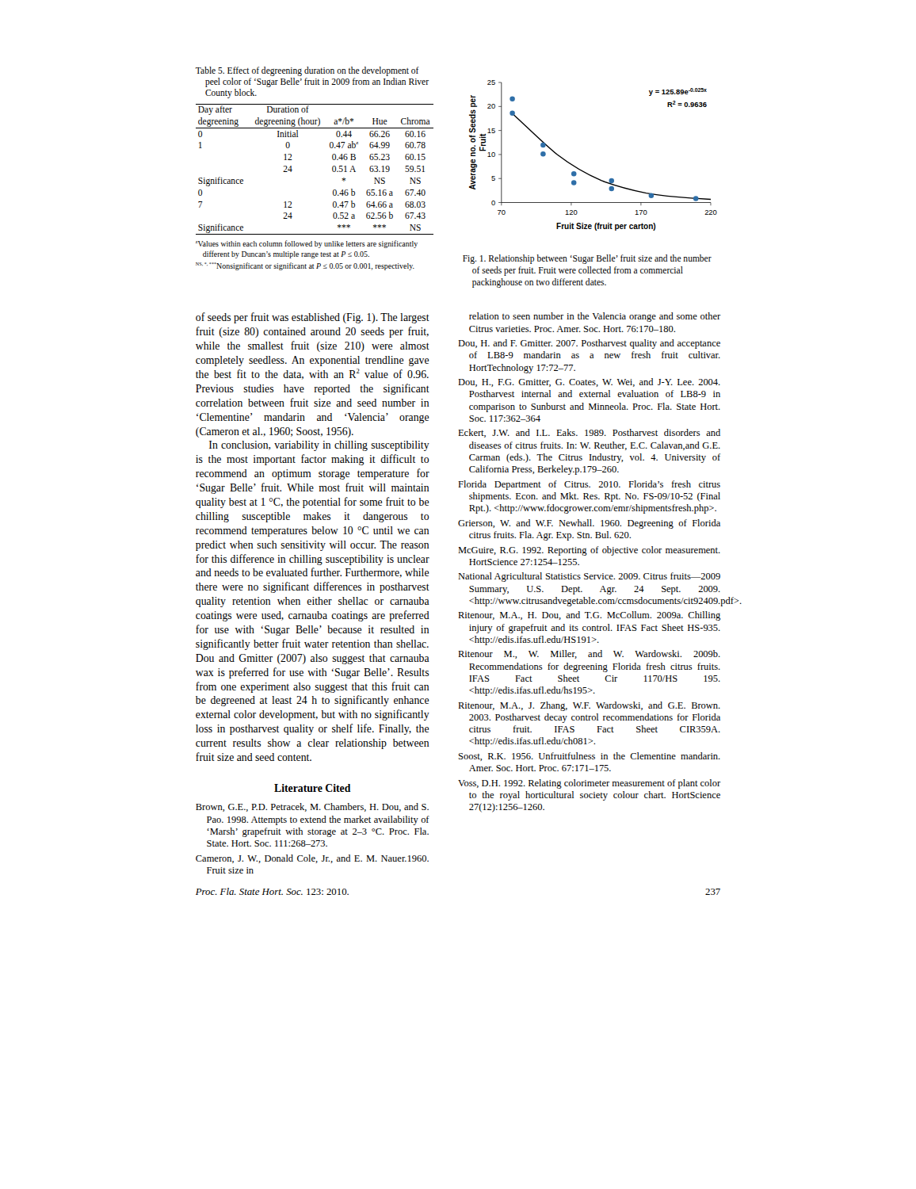Table 5. Effect of degreening duration on the development of peel color of ‘Sugar Belle’ fruit in 2009 from an Indian River County block.
| Day after | Duration of | | | |
| --- | --- | --- | --- | --- |
| degreening | degreening (hour) | a*/b* | Hue | Chroma |
| 0 | Initial | 0.44 | 66.26 | 60.16 |
| 1 | 0 | 0.47 ab z | 64.99 | 60.78 |
| | 12 | 0.46 B | 65.23 | 60.15 |
| | 24 | 0.51 A | 63.19 | 59.51 |
| Significance | | * | NS | NS |
| 0 | | 0.46 b | 65.16 a | 67.40 |
| 7 | 12 | 0.47 b | 64.66 a | 68.03 |
| | 24 | 0.52 a | 62.56 b | 67.43 |
| Significance | | *** | *** | NS |
zValues within each column followed by unlike letters are significantly different by Duncan’s multiple range test at P ≤ 0.05.
NS, *, ***Nonsignificant or significant at P ≤ 0.05 or 0.001, respectively.
0 5 10 15 20 25 70 120 170 220 Fruit Size (fruit per carton) Average no. of Seeds per Fruit y = 125.89e-0.025x R2 = 0.9636
Fig. 1. Relationship between ‘Sugar Belle’ fruit size and the number of seeds per fruit. Fruit were collected from a commercial packinghouse on two different dates.
of seeds per fruit was established (Fig. 1). The largest fruit (size 80) contained around 20 seeds per fruit, while the smallest fruit (size 210) were almost completely seedless. An exponential trendline gave the best fit to the data, with an R2 value of 0.96. Previous studies have reported the significant correlation between fruit size and seed number in ‘Clementine’ mandarin and ‘Valencia’ orange (Cameron et al., 1960; Soost, 1956).
In conclusion, variability in chilling susceptibility is the most important factor making it difficult to recommend an optimum storage temperature for ‘Sugar Belle’ fruit. While most fruit will maintain quality best at 1 °C, the potential for some fruit to be chilling susceptible makes it dangerous to recommend temperatures below 10 °C until we can predict when such sensitivity will occur. The reason for this difference in chilling susceptibility is unclear and needs to be evaluated further. Furthermore, while there were no significant differences in postharvest quality retention when either shellac or carnauba coatings were used, carnauba coatings are preferred for use with ‘Sugar Belle’ because it resulted in significantly better fruit water retention than shellac. Dou and Gmitter (2007) also suggest that carnauba wax is preferred for use with ‘Sugar Belle’. Results from one experiment also suggest that this fruit can be degreened at least 24 h to significantly enhance external color development, but with no significantly loss in postharvest quality or shelf life. Finally, the current results show a clear relationship between fruit size and seed content.
Literature Cited
Brown, G.E., P.D. Petracek, M. Chambers, H. Dou, and S. Pao. 1998. Attempts to extend the market availability of ‘Marsh’ grapefruit with storage at 2–3 °C. Proc. Fla. State. Hort. Soc. 111:268–273.
Cameron, J. W., Donald Cole, Jr., and E. M. Nauer.1960. Fruit size in
relation to seen number in the Valencia orange and some other Citrus varieties. Proc. Amer. Soc. Hort. 76:170–180.
Dou, H. and F. Gmitter. 2007. Postharvest quality and acceptance of LB8-9 mandarin as a new fresh fruit cultivar. HortTechnology 17:72–77.
Dou, H., F.G. Gmitter, G. Coates, W. Wei, and J-Y. Lee. 2004. Postharvest internal and external evaluation of LB8-9 in comparison to Sunburst and Minneola. Proc. Fla. State Hort. Soc. 117:362–364
Eckert, J.W. and I.L. Eaks. 1989. Postharvest disorders and diseases of citrus fruits. In: W. Reuther, E.C. Calavan,and G.E. Carman (eds.). The Citrus Industry, vol. 4. University of California Press, Berkeley.p.179–260.
Florida Department of Citrus. 2010. Florida’s fresh citrus shipments. Econ. and Mkt. Res. Rpt. No. FS-09/10-52 (Final Rpt.). <http://www.fdocgrower.com/emr/shipmentsfresh.php>.
Grierson, W. and W.F. Newhall. 1960. Degreening of Florida citrus fruits. Fla. Agr. Exp. Stn. Bul. 620.
McGuire, R.G. 1992. Reporting of objective color measurement. HortScience 27:1254–1255.
National Agricultural Statistics Service. 2009. Citrus fruits—2009 Summary, U.S. Dept. Agr. 24 Sept. 2009. <http://www.citrusandvegetable.com/ccmsdocuments/cit92409.pdf>.
Ritenour, M.A., H. Dou, and T.G. McCollum. 2009a. Chilling injury of grapefruit and its control. IFAS Fact Sheet HS-935. <http://edis.ifas.ufl.edu/HS191>.
Ritenour M., W. Miller, and W. Wardowski. 2009b. Recommendations for degreening Florida fresh citrus fruits. IFAS Fact Sheet Cir 1170/HS 195. <http://edis.ifas.ufl.edu/hs195>.
Ritenour, M.A., J. Zhang, W.F. Wardowski, and G.E. Brown. 2003. Postharvest decay control recommendations for Florida citrus fruit. IFAS Fact Sheet CIR359A. <http://edis.ifas.ufl.edu/ch081>.
Soost, R.K. 1956. Unfruitfulness in the Clementine mandarin. Amer. Soc. Hort. Proc. 67:171–175.
Voss, D.H. 1992. Relating colorimeter measurement of plant color to the royal horticultural society colour chart. HortScience 27(12):1256–1260.
Proc. Fla. State Hort. Soc. 123: 2010.
237